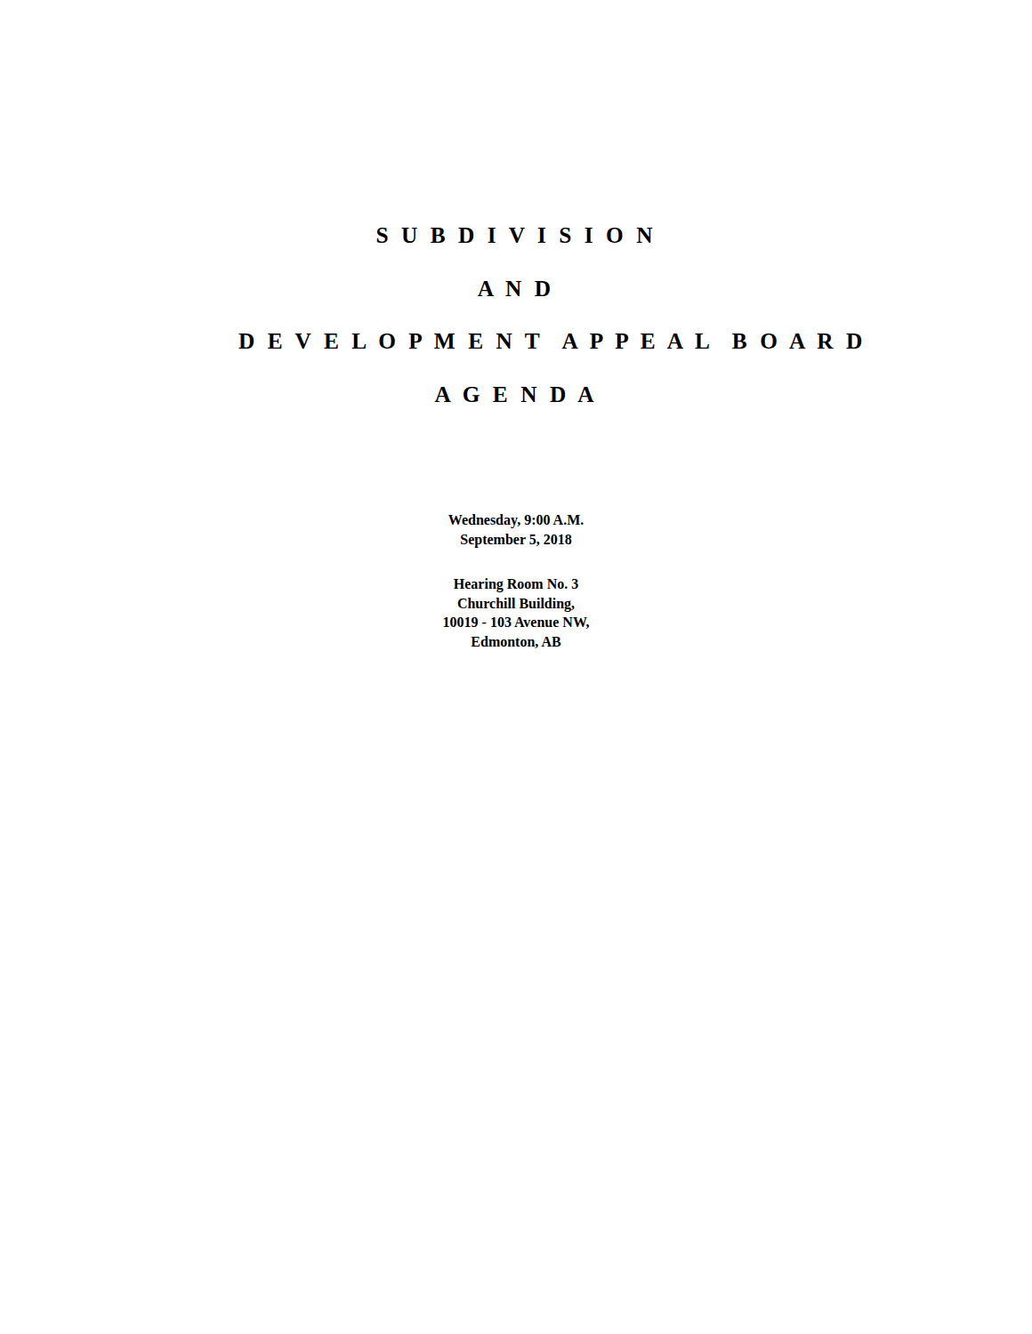S U B D I V I S I O N
A N D
D E V E L O P M E N T A P P E A L B O A R D
A G E N D A
Wednesday, 9:00 A.M.
September 5, 2018
Hearing Room No. 3
Churchill Building,
10019 - 103 Avenue NW,
Edmonton, AB